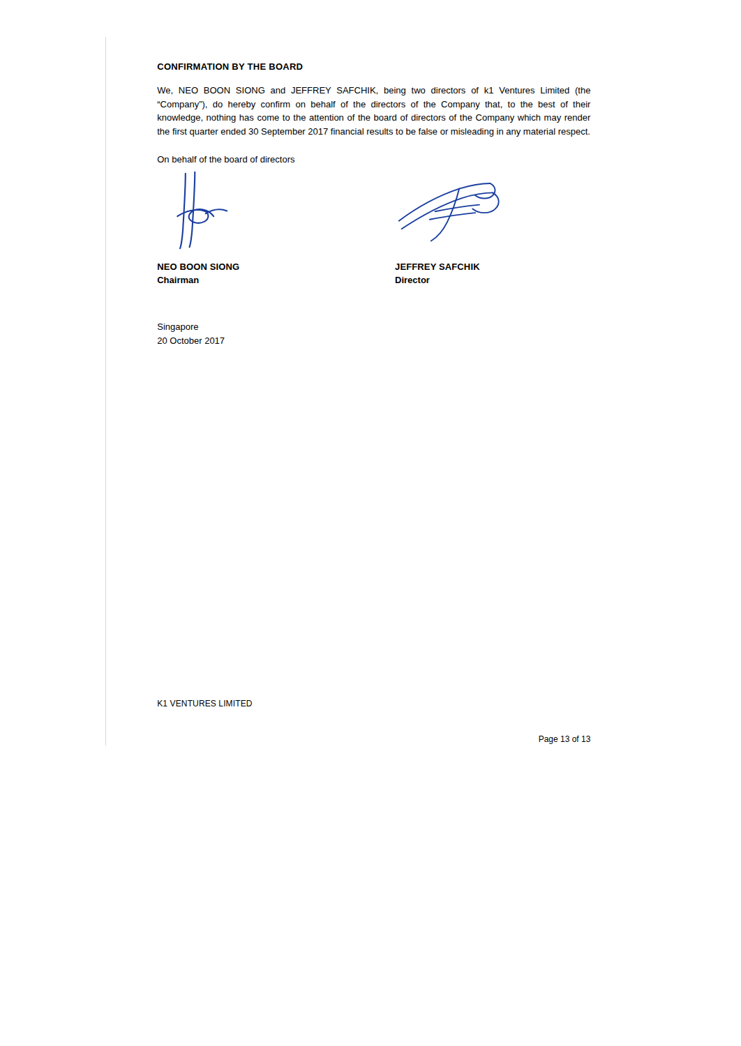Confirmation by the Board
We, NEO BOON SIONG and JEFFREY SAFCHIK, being two directors of k1 Ventures Limited (the “Company”), do hereby confirm on behalf of the directors of the Company that, to the best of their knowledge, nothing has come to the attention of the board of directors of the Company which may render the first quarter ended 30 September 2017 financial results to be false or misleading in any material respect.
On behalf of the board of directors
NEO BOON SIONG
Chairman
JEFFREY SAFCHIK
Director
Singapore
20 October 2017
K1 VENTURES LIMITED
Page 13 of 13